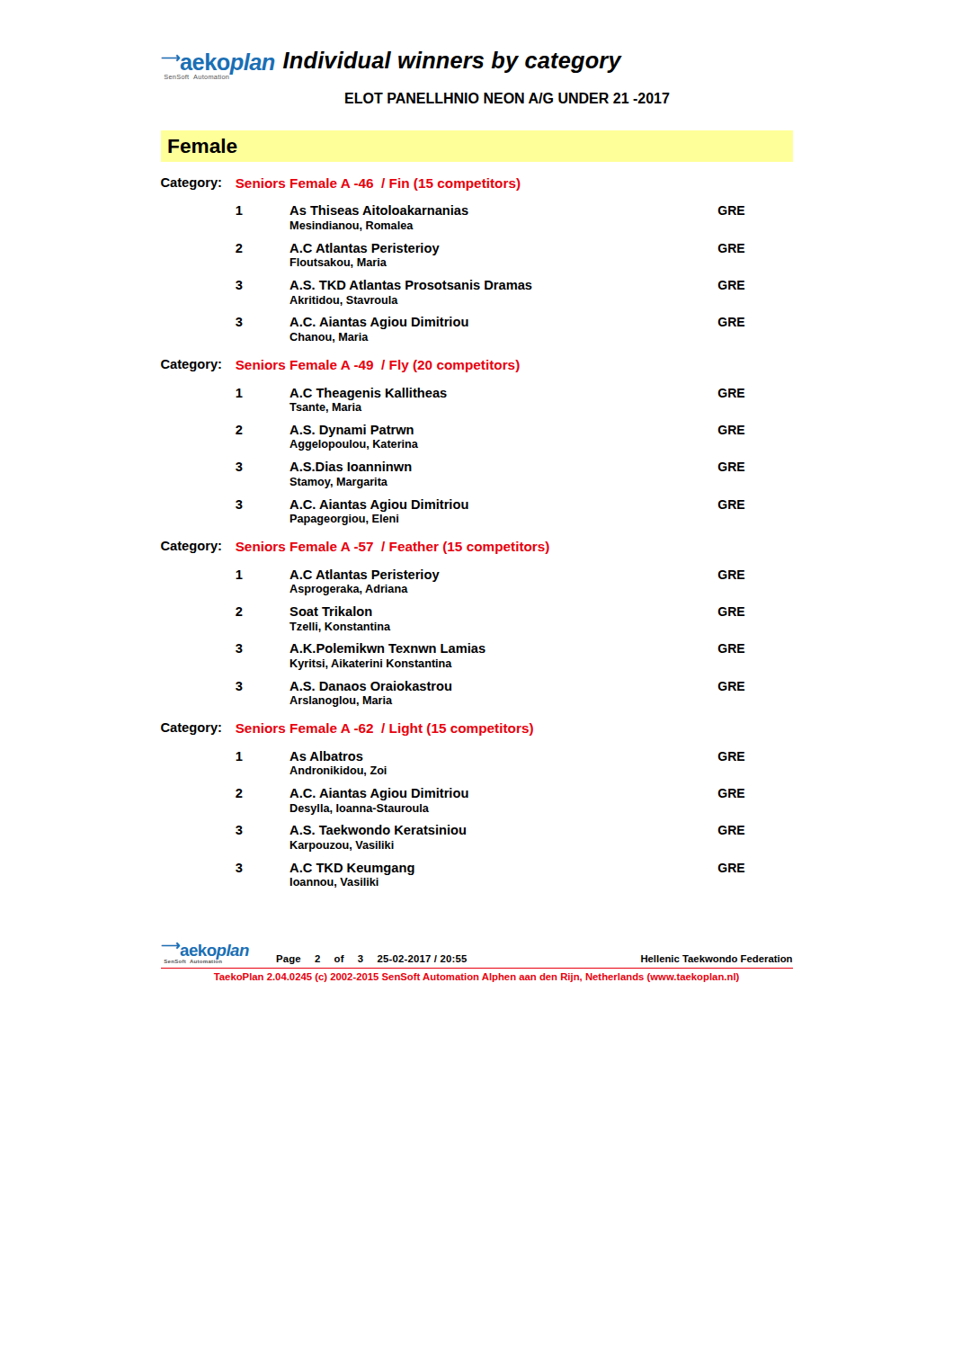⟶aekoplan
SenSoft Automation
Individual winners by category
ELOT PANELLHNIO NEON A/G UNDER 21 -2017
Female
| Category: | Seniors Female A -46 / Fin (15 competitors) | |
| | 1 | As Thiseas Aitoloakarnanias | GRE |
| | | Mesindianou, Romalea | |
| | 2 | A.C Atlantas Peristerioy | GRE |
| | | Floutsakou, Maria | |
| | 3 | A.S. TKD Atlantas Prosotsanis Dramas | GRE |
| | | Akritidou, Stavroula | |
| | 3 | A.C. Aiantas Agiou Dimitriou | GRE |
| | | Chanou, Maria | |
| Category: | Seniors Female A -49 / Fly (20 competitors) | |
| | 1 | A.C Theagenis Kallitheas | GRE |
| | | Tsante, Maria | |
| | 2 | A.S. Dynami Patrwn | GRE |
| | | Aggelopoulou, Katerina | |
| | 3 | A.S.Dias Ioanninwn | GRE |
| | | Stamoy, Margarita | |
| | 3 | A.C. Aiantas Agiou Dimitriou | GRE |
| | | Papageorgiou, Eleni | |
| Category: | Seniors Female A -57 / Feather (15 competitors) | |
| | 1 | A.C Atlantas Peristerioy | GRE |
| | | Asprogeraka, Adriana | |
| | 2 | Soat Trikalon | GRE |
| | | Tzelli, Konstantina | |
| | 3 | A.K.Polemikwn Texnwn Lamias | GRE |
| | | Kyritsi, Aikaterini Konstantina | |
| | 3 | A.S. Danaos Oraiokastrou | GRE |
| | | Arslanoglou, Maria | |
| Category: | Seniors Female A -62 / Light (15 competitors) | |
| | 1 | As Albatros | GRE |
| | | Andronikidou, Zoi | |
| | 2 | A.C. Aiantas Agiou Dimitriou | GRE |
| | | Desylla, Ioanna-Stauroula | |
| | 3 | A.S. Taekwondo Keratsiniou | GRE |
| | | Karpouzou, Vasiliki | |
| | 3 | A.C TKD Keumgang | GRE |
| | | Ioannou, Vasiliki | |
⟶aekoplan
SenSoft Automation
Page2of325-02-2017 / 20:55
Hellenic Taekwondo Federation
TaekoPlan 2.04.0245 (c) 2002-2015 SenSoft Automation Alphen aan den Rijn, Netherlands (www.taekoplan.nl)